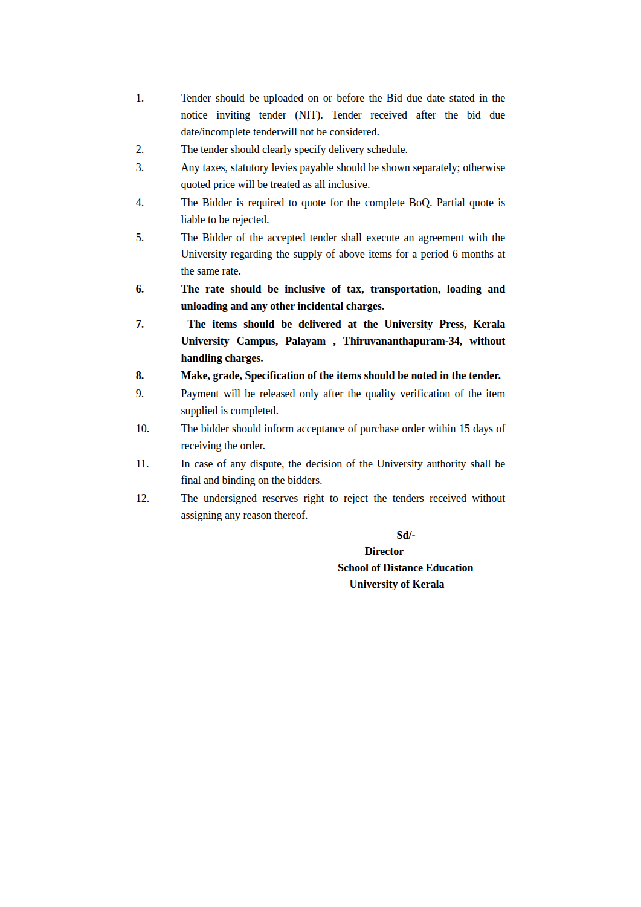1. Tender should be uploaded on or before the Bid due date stated in the notice inviting tender (NIT). Tender received after the bid due date/incomplete tenderwill not be considered.
2. The tender should clearly specify delivery schedule.
3. Any taxes, statutory levies payable should be shown separately; otherwise quoted price will be treated as all inclusive.
4. The Bidder is required to quote for the complete BoQ. Partial quote is liable to be rejected.
5. The Bidder of the accepted tender shall execute an agreement with the University regarding the supply of above items for a period 6 months at the same rate.
6. The rate should be inclusive of tax, transportation, loading and unloading and any other incidental charges.
7. The items should be delivered at the University Press, Kerala University Campus, Palayam , Thiruvananthapuram-34, without handling charges.
8. Make, grade, Specification of the items should be noted in the tender.
9. Payment will be released only after the quality verification of the item supplied is completed.
10. The bidder should inform acceptance of purchase order within 15 days of receiving the order.
11. In case of any dispute, the decision of the University authority shall be final and binding on the bidders.
12. The undersigned reserves right to reject the tenders received without assigning any reason thereof.
Sd/-
Director
School of Distance Education
University of Kerala